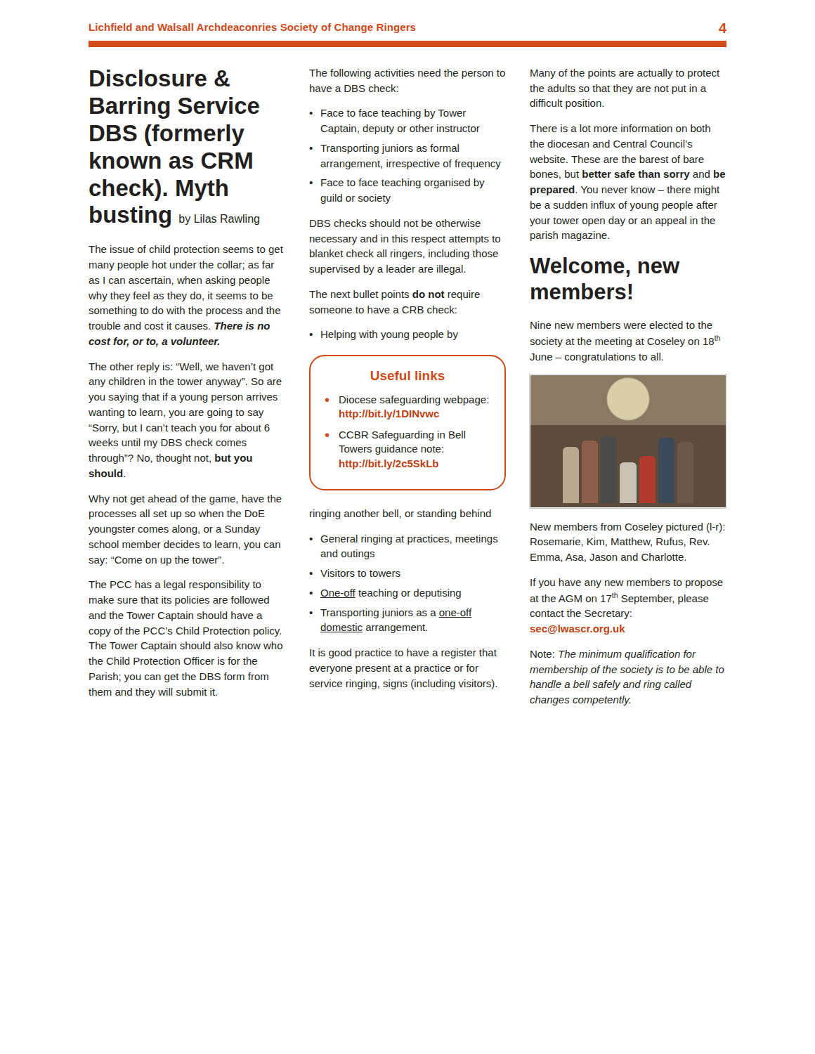Lichfield and Walsall Archdeaconries Society of Change Ringers
4
Disclosure & Barring Service DBS (formerly known as CRM check). Myth busting by Lilas Rawling
The issue of child protection seems to get many people hot under the collar; as far as I can ascertain, when asking people why they feel as they do, it seems to be something to do with the process and the trouble and cost it causes. There is no cost for, or to, a volunteer.
The other reply is: “Well, we haven’t got any children in the tower anyway”. So are you saying that if a young person arrives wanting to learn, you are going to say “Sorry, but I can’t teach you for about 6 weeks until my DBS check comes through”? No, thought not, but you should.
Why not get ahead of the game, have the processes all set up so when the DoE youngster comes along, or a Sunday school member decides to learn, you can say: “Come on up the tower”.
The PCC has a legal responsibility to make sure that its policies are followed and the Tower Captain should have a copy of the PCC’s Child Protection policy. The Tower Captain should also know who the Child Protection Officer is for the Parish; you can get the DBS form from them and they will submit it.
The following activities need the person to have a DBS check:
Face to face teaching by Tower Captain, deputy or other instructor
Transporting juniors as formal arrangement, irrespective of frequency
Face to face teaching organised by guild or society
DBS checks should not be otherwise necessary and in this respect attempts to blanket check all ringers, including those supervised by a leader are illegal.
The next bullet points do not require someone to have a CRB check:
Helping with young people by
Useful links
Diocese safeguarding webpage:
http://bit.ly/1DINvwc
CCBR Safeguarding in Bell Towers guidance note:
http://bit.ly/2c5SkLb
ringing another bell, or standing behind
General ringing at practices, meetings and outings
Visitors to towers
One-off teaching or deputising
Transporting juniors as a one-off domestic arrangement.
It is good practice to have a register that everyone present at a practice or for service ringing, signs (including visitors).
Many of the points are actually to protect the adults so that they are not put in a difficult position.
There is a lot more information on both the diocesan and Central Council’s website. These are the barest of bare bones, but better safe than sorry and be prepared. You never know – there might be a sudden influx of young people after your tower open day or an appeal in the parish magazine.
Welcome, new members!
Nine new members were elected to the society at the meeting at Coseley on 18th June – congratulations to all.
New members from Coseley pictured (l-r): Rosemarie, Kim, Matthew, Rufus, Rev. Emma, Asa, Jason and Charlotte.
If you have any new members to propose at the AGM on 17th September, please contact the Secretary: sec@lwascr.org.uk
Note: The minimum qualification for membership of the society is to be able to handle a bell safely and ring called changes competently.